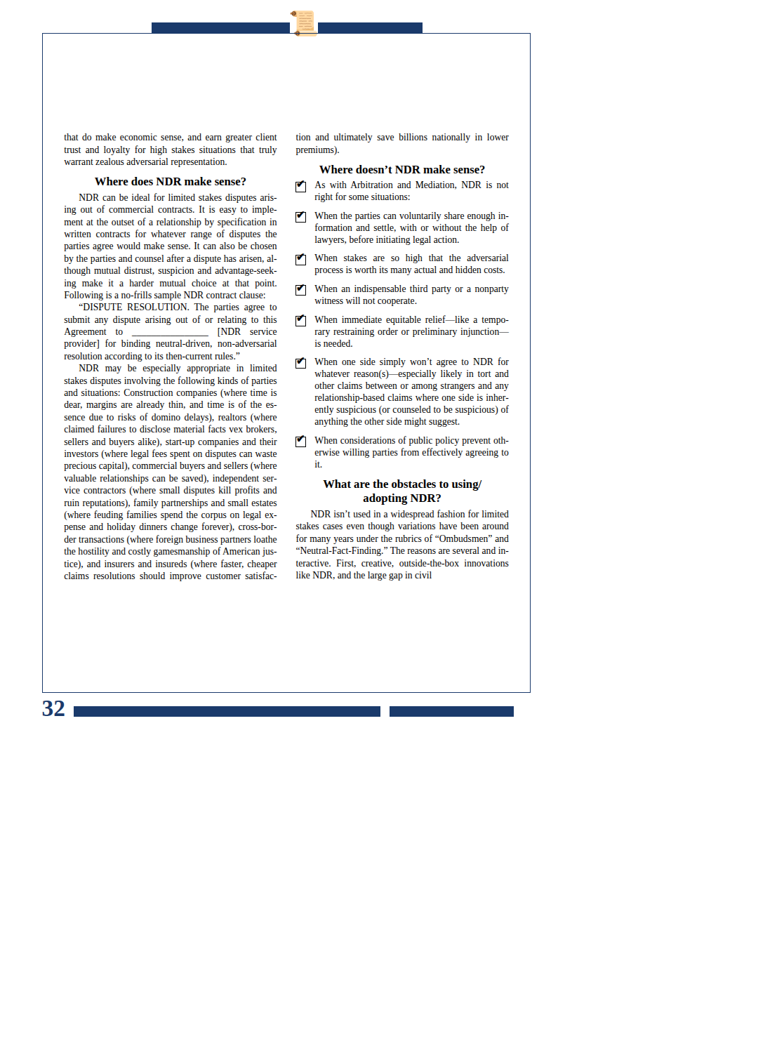📜
that do make economic sense, and earn greater client trust and loyalty for high stakes situations that truly warrant zealous adversarial representation.
Where does NDR make sense?
NDR can be ideal for limited stakes disputes arising out of commercial contracts. It is easy to implement at the outset of a relationship by specification in written contracts for whatever range of disputes the parties agree would make sense. It can also be chosen by the parties and counsel after a dispute has arisen, although mutual distrust, suspicion and advantage-seeking make it a harder mutual choice at that point. Following is a no-frills sample NDR contract clause:
“DISPUTE RESOLUTION. The parties agree to submit any dispute arising out of or relating to this Agreement to ________________ [NDR service provider] for binding neutral-driven, non-adversarial resolution according to its then-current rules.”
NDR may be especially appropriate in limited stakes disputes involving the following kinds of parties and situations: Construction companies (where time is dear, margins are already thin, and time is of the essence due to risks of domino delays), realtors (where claimed failures to disclose material facts vex brokers, sellers and buyers alike), start-up companies and their investors (where legal fees spent on disputes can waste precious capital), commercial buyers and sellers (where valuable relationships can be saved), independent service contractors (where small disputes kill profits and ruin reputations), family partnerships and small estates (where feuding families spend the corpus on legal expense and holiday dinners change forever), cross-border transactions (where foreign business partners loathe the hostility and costly gamesmanship of American justice), and insurers and insureds (where faster, cheaper claims resolutions should improve customer satisfaction and ultimately save billions nationally in lower premiums).
Where doesn’t NDR make sense?
As with Arbitration and Mediation, NDR is not right for some situations:
When the parties can voluntarily share enough information and settle, with or without the help of lawyers, before initiating legal action.
When stakes are so high that the adversarial process is worth its many actual and hidden costs.
When an indispensable third party or a nonparty witness will not cooperate.
When immediate equitable relief—like a temporary restraining order or preliminary injunction—is needed.
When one side simply won’t agree to NDR for whatever reason(s)—especially likely in tort and other claims between or among strangers and any relationship-based claims where one side is inherently suspicious (or counseled to be suspicious) of anything the other side might suggest.
When considerations of public policy prevent otherwise willing parties from effectively agreeing to it.
What are the obstacles to using/
adopting NDR?
NDR isn’t used in a widespread fashion for limited stakes cases even though variations have been around for many years under the rubrics of “Ombudsmen” and “Neutral-Fact-Finding.” The reasons are several and interactive. First, creative, outside-the-box innovations like NDR, and the large gap in civil
32